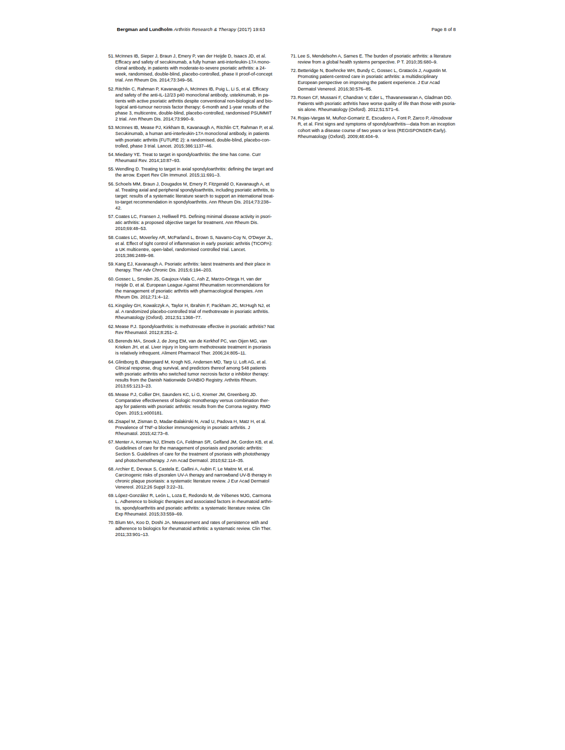Bergman and Lundholm Arthritis Research & Therapy (2017) 19:63
Page 8 of 8
51. McInnes IB, Sieper J, Braun J, Emery P, van der Heijde D, Isaacs JD, et al. Efficacy and safety of secukinumab, a fully human anti-interleukin-17A monoclonal antibody, in patients with moderate-to-severe psoriatic arthritis: a 24-week, randomised, double-blind, placebo-controlled, phase II proof-of-concept trial. Ann Rheum Dis. 2014;73:349–56.
52. Ritchlin C, Rahman P, Kavanaugh A, McInnes IB, Puig L, Li S, et al. Efficacy and safety of the anti-IL-12/23 p40 monoclonal antibody, ustekinumab, in patients with active psoriatic arthritis despite conventional non-biological and biological anti-tumour necrosis factor therapy: 6-month and 1-year results of the phase 3, multicentre, double-blind, placebo-controlled, randomised PSUMMIT 2 trial. Ann Rheum Dis. 2014;73:990–9.
53. McInnes IB, Mease PJ, Kirkham B, Kavanaugh A, Ritchlin CT, Rahman P, et al. Secukinumab, a human anti-interleukin-17A monoclonal antibody, in patients with psoriatic arthritis (FUTURE 2): a randomised, double-blind, placebo-controlled, phase 3 trial. Lancet. 2015;386:1137–46.
54. Miedany YE. Treat to target in spondyloarthritis: the time has come. Curr Rheumatol Rev. 2014;10:87–93.
55. Wendling D. Treating to target in axial spondyloarthritis: defining the target and the arrow. Expert Rev Clin Immunol. 2015;11:691–3.
56. Schoels MM, Braun J, Dougados M, Emery P, Fitzgerald O, Kavanaugh A, et al. Treating axial and peripheral spondyloarthritis, including psoriatic arthritis, to target: results of a systematic literature search to support an international treat-to-target recommendation in spondyloarthritis. Ann Rheum Dis. 2014;73:238–42.
57. Coates LC, Fransen J, Helliwell PS. Defining minimal disease activity in psoriatic arthritis: a proposed objective target for treatment. Ann Rheum Dis. 2010;69:48–53.
58. Coates LC, Moverley AR, McParland L, Brown S, Navarro-Coy N, O'Dwyer JL, et al. Effect of tight control of inflammation in early psoriatic arthritis (TICOPA): a UK multicentre, open-label, randomised controlled trial. Lancet. 2015;386:2489–98.
59. Kang EJ, Kavanaugh A. Psoriatic arthritis: latest treatments and their place in therapy. Ther Adv Chronic Dis. 2015;6:194–203.
60. Gossec L, Smolen JS, Gaujoux-Viala C, Ash Z, Marzo-Ortega H, van der Heijde D, et al. European League Against Rheumatism recommendations for the management of psoriatic arthritis with pharmacological therapies. Ann Rheum Dis. 2012;71:4–12.
61. Kingsley GH, Kowalczyk A, Taylor H, Ibrahim F, Packham JC, McHugh NJ, et al. A randomized placebo-controlled trial of methotrexate in psoriatic arthritis. Rheumatology (Oxford). 2012;51:1368–77.
62. Mease P.J. Spondyloarthritis: is methotrexate effective in psoriatic arthritis? Nat Rev Rheumatol. 2012;8:251–2.
63. Berends MA, Snoek J, de Jong EM, van de Kerkhof PC, van Oijen MG, van Krieken JH, et al. Liver injury in long-term methotrexate treatment in psoriasis is relatively infrequent. Aliment Pharmacol Ther. 2006;24:805–11.
64. Glintborg B, Østergaard M, Krogh NS, Andersen MD, Tarp U, Loft AG, et al. Clinical response, drug survival, and predictors thereof among 548 patients with psoriatic arthritis who switched tumor necrosis factor α inhibitor therapy: results from the Danish Nationwide DANBIO Registry. Arthritis Rheum. 2013;65:1213–23.
65. Mease P.J, Collier DH, Saunders KC, Li G, Kremer JM, Greenberg JD. Comparative effectiveness of biologic monotherapy versus combination therapy for patients with psoriatic arthritis: results from the Corrona registry. RMD Open. 2015;1:e000181.
66. Zisapel M, Zisman D, Madar-Balakirski N, Arad U, Padova H, Matz H, et al. Prevalence of TNF-α blocker immunogenicity in psoriatic arthritis. J Rheumatol. 2015;42:73–8.
67. Menter A, Korman NJ, Elmets CA, Feldman SR, Gelfand JM, Gordon KB, et al. Guidelines of care for the management of psoriasis and psoriatic arthritis: Section 5. Guidelines of care for the treatment of psoriasis with phototherapy and photochemotherapy. J Am Acad Dermatol. 2010;62:114–35.
68. Archier E, Devaux S, Castela E, Gallini A, Aubin F, Le Maitre M, et al. Carcinogenic risks of psoralen UV-A therapy and narrowband UV-B therapy in chronic plaque psoriasis: a systematic literature review. J Eur Acad Dermatol Venereol. 2012;26 Suppl 3:22–31.
69. López-González R, León L, Loza E, Redondo M, de Yébenes MJG, Carmona L. Adherence to biologic therapies and associated factors in rheumatoid arthritis, spondyloarthritis and psoriatic arthritis: a systematic literature review. Clin Exp Rheumatol. 2015;33:559–69.
70. Blum MA, Koo D, Doshi JA. Measurement and rates of persistence with and adherence to biologics for rheumatoid arthritis: a systematic review. Clin Ther. 2011;33:901–13.
71. Lee S, Mendelsohn A, Sarnes E. The burden of psoriatic arthritis: a literature review from a global health systems perspective. P T. 2010;35:680–9.
72. Betteridge N, Boehncke WH, Bundy C, Gossec L, Gratacós J, Augustin M. Promoting patient-centred care in psoriatic arthritis: a multidisciplinary European perspective on improving the patient experience. J Eur Acad Dermatol Venereol. 2016;30:576–85.
73. Rosen CF, Mussani F, Chandran V, Eder L, Thavaneswaran A, Gladman DD. Patients with psoriatic arthritis have worse quality of life than those with psoriasis alone. Rheumatology (Oxford). 2012;51:571–6.
74. Rojas-Vargas M, Muñoz-Gomariz E, Escudero A, Font P, Zarco P, Almodovar R, et al. First signs and symptoms of spondyloarthritis—data from an inception cohort with a disease course of two years or less (REGISPONSER-Early). Rheumatology (Oxford). 2009;48:404–9.